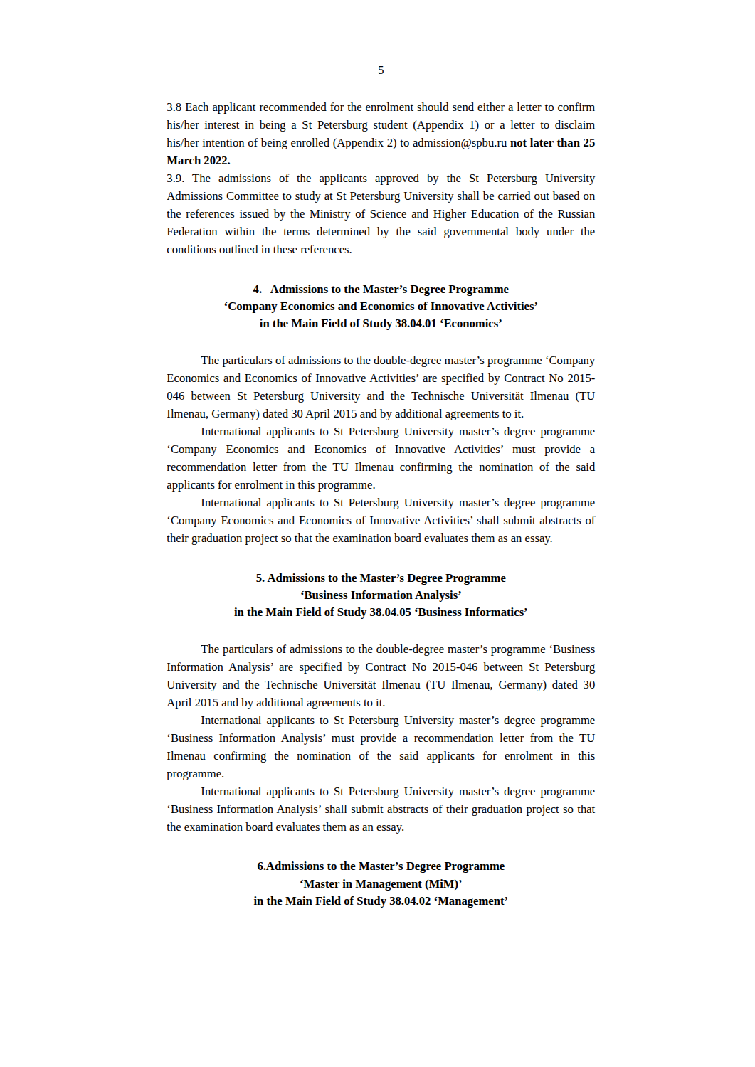5
3.8 Each applicant recommended for the enrolment should send either a letter to confirm his/her interest in being a St Petersburg student (Appendix 1) or a letter to disclaim his/her intention of being enrolled (Appendix 2) to admission@spbu.ru not later than 25 March 2022.
3.9. The admissions of the applicants approved by the St Petersburg University Admissions Committee to study at St Petersburg University shall be carried out based on the references issued by the Ministry of Science and Higher Education of the Russian Federation within the terms determined by the said governmental body under the conditions outlined in these references.
4. Admissions to the Master’s Degree Programme ‘Company Economics and Economics of Innovative Activities’ in the Main Field of Study 38.04.01 ‘Economics’
The particulars of admissions to the double-degree master’s programme ‘Company Economics and Economics of Innovative Activities’ are specified by Contract No 2015-046 between St Petersburg University and the Technische Universität Ilmenau (TU Ilmenau, Germany) dated 30 April 2015 and by additional agreements to it.
International applicants to St Petersburg University master’s degree programme ‘Company Economics and Economics of Innovative Activities’ must provide a recommendation letter from the TU Ilmenau confirming the nomination of the said applicants for enrolment in this programme.
International applicants to St Petersburg University master’s degree programme ‘Company Economics and Economics of Innovative Activities’ shall submit abstracts of their graduation project so that the examination board evaluates them as an essay.
5. Admissions to the Master’s Degree Programme ‘Business Information Analysis’ in the Main Field of Study 38.04.05 ‘Business Informatics’
The particulars of admissions to the double-degree master’s programme ‘Business Information Analysis’ are specified by Contract No 2015-046 between St Petersburg University and the Technische Universität Ilmenau (TU Ilmenau, Germany) dated 30 April 2015 and by additional agreements to it.
International applicants to St Petersburg University master’s degree programme ‘Business Information Analysis’ must provide a recommendation letter from the TU Ilmenau confirming the nomination of the said applicants for enrolment in this programme.
International applicants to St Petersburg University master’s degree programme ‘Business Information Analysis’ shall submit abstracts of their graduation project so that the examination board evaluates them as an essay.
6.Admissions to the Master’s Degree Programme ‘Master in Management (MiM)’ in the Main Field of Study 38.04.02 ‘Management’